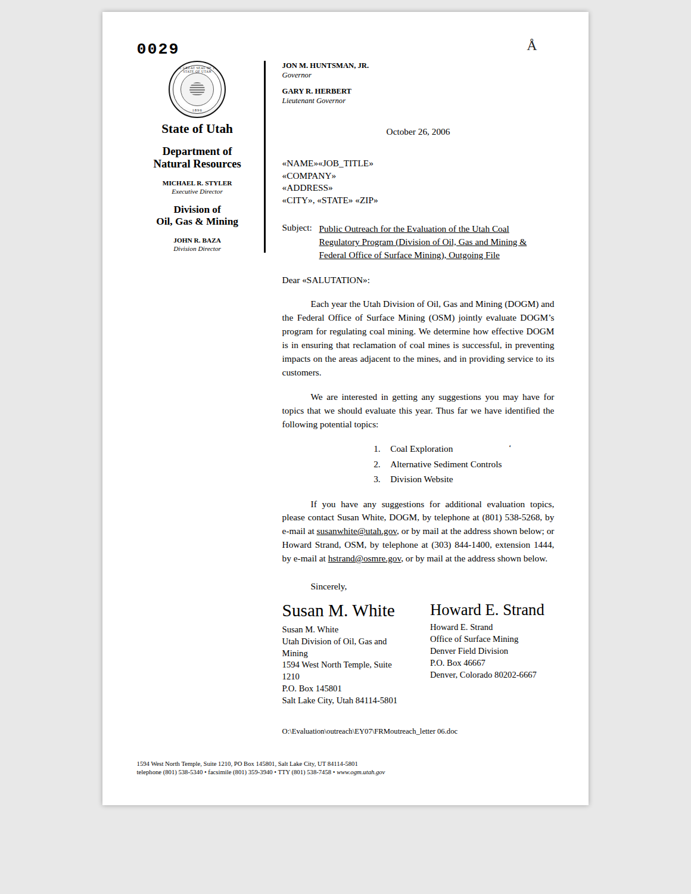0029
Å
THE GREAT SEAL OF THE STATE OF UTAH
1896
State of Utah
Department of
Natural Resources
MICHAEL R. STYLER
Executive Director
Division of
Oil, Gas & Mining
JOHN R. BAZA
Division Director
JON M. HUNTSMAN, JR.
Governor
GARY R. HERBERT
Lieutenant Governor
October 26, 2006
«NAME»«JOB_TITLE»
«COMPANY»
«ADDRESS»
«CITY», «STATE» «ZIP»
Subject: Public Outreach for the Evaluation of the Utah Coal Regulatory Program (Division of Oil, Gas and Mining & Federal Office of Surface Mining), Outgoing File
Dear «SALUTATION»:
Each year the Utah Division of Oil, Gas and Mining (DOGM) and the Federal Office of Surface Mining (OSM) jointly evaluate DOGM’s program for regulating coal mining. We determine how effective DOGM is in ensuring that reclamation of coal mines is successful, in preventing impacts on the areas adjacent to the mines, and in providing service to its customers.
We are interested in getting any suggestions you may have for topics that we should evaluate this year. Thus far we have identified the following potential topics:
1. Coal Exploration ‘
2. Alternative Sediment Controls
3. Division Website
If you have any suggestions for additional evaluation topics, please contact Susan White, DOGM, by telephone at (801) 538-5268, by e-mail at susanwhite@utah.gov, or by mail at the address shown below; or Howard Strand, OSM, by telephone at (303) 844-1400, extension 1444, by e-mail at hstrand@osmre.gov, or by mail at the address shown below.
Sincerely,
Susan M. White
Susan M. White
Utah Division of Oil, Gas and Mining
1594 West North Temple, Suite 1210
P.O. Box 145801
Salt Lake City, Utah 84114-5801
Howard E. Strand
Howard E. Strand
Office of Surface Mining
Denver Field Division
P.O. Box 46667
Denver, Colorado 80202-6667
O:\Evaluation\outreach\EY07\FRMoutreach_letter 06.doc
1594 West North Temple, Suite 1210, PO Box 145801, Salt Lake City, UT 84114-5801
telephone (801) 538-5340 • facsimile (801) 359-3940 • TTY (801) 538-7458 • www.ogm.utah.gov